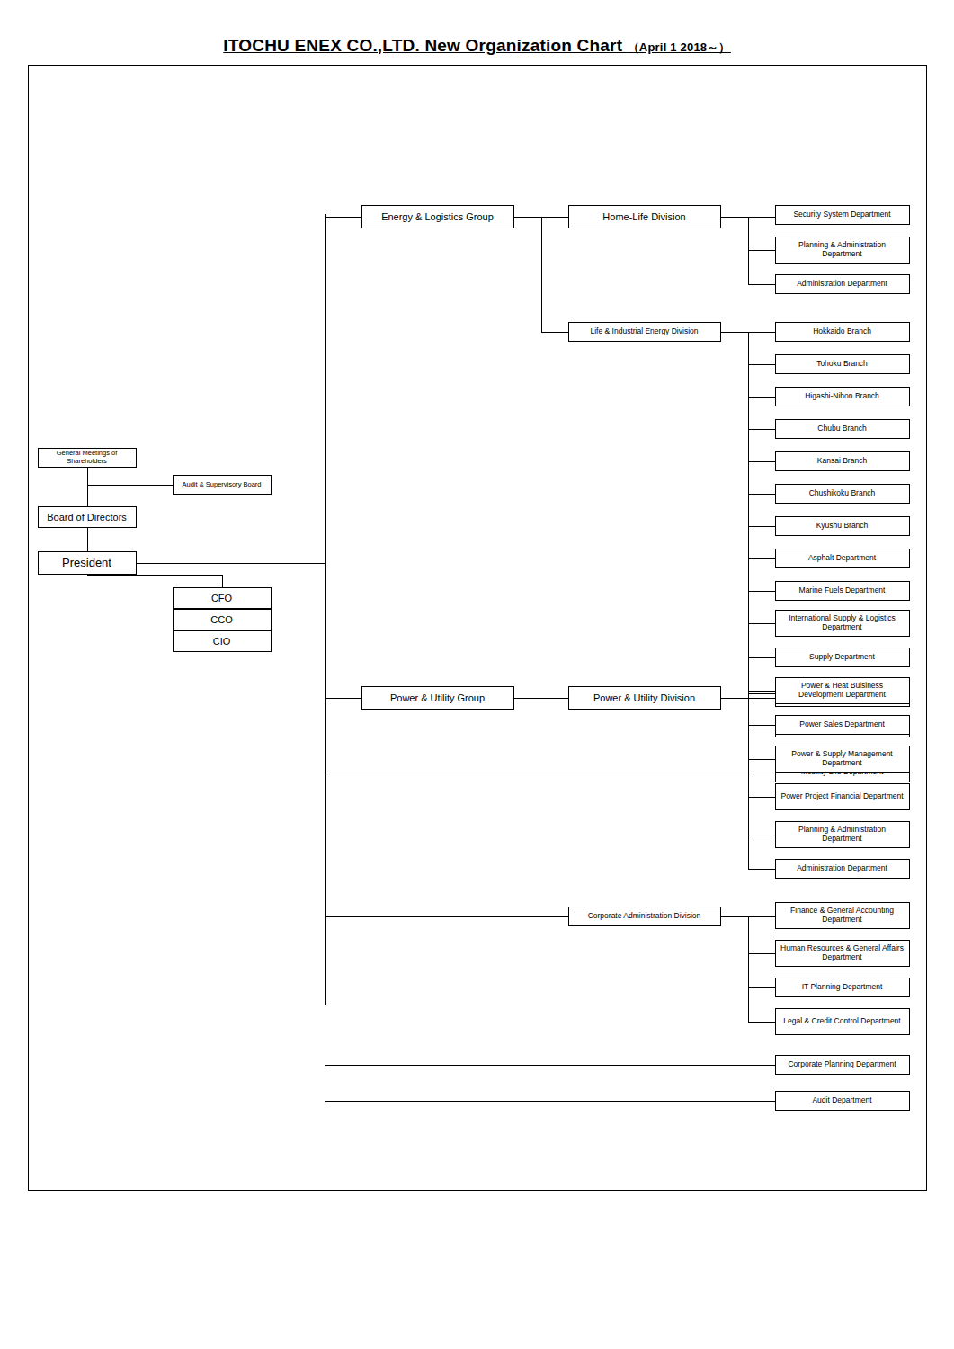ITOCHU ENEX CO.,LTD. New Organization Chart （April 1 2018～）
General Meetings of Shareholders
Audit & Supervisory Board
Board of Directors
President
CFO
CCO
CIO
Energy & Logistics Group
Power & Utility Group
Home-Life Division
Life & Industrial Energy Division
Power & Utility Division
Corporate Administration Division
Security System Department
Planning & Administration Department
Administration Department
Hokkaido Branch
Tohoku Branch
Higashi-Nihon Branch
Chubu Branch
Kansai Branch
Chushikoku Branch
Kyushu Branch
Asphalt Department
Marine Fuels Department
International Supply & Logistics Department
Supply Department
Planning & Administration Department
Administration Department
Mobility Life Department
Power & Heat Buisiness Development Department
Power Sales Department
Power & Supply Management Department
Power Project Financial Department
Planning & Administration Department
Administration Department
Finance & General Accounting Department
Human Resources & General Affairs Department
IT Planning Department
Legal & Credit Control Department
Corporate Planning Department
Audit Department